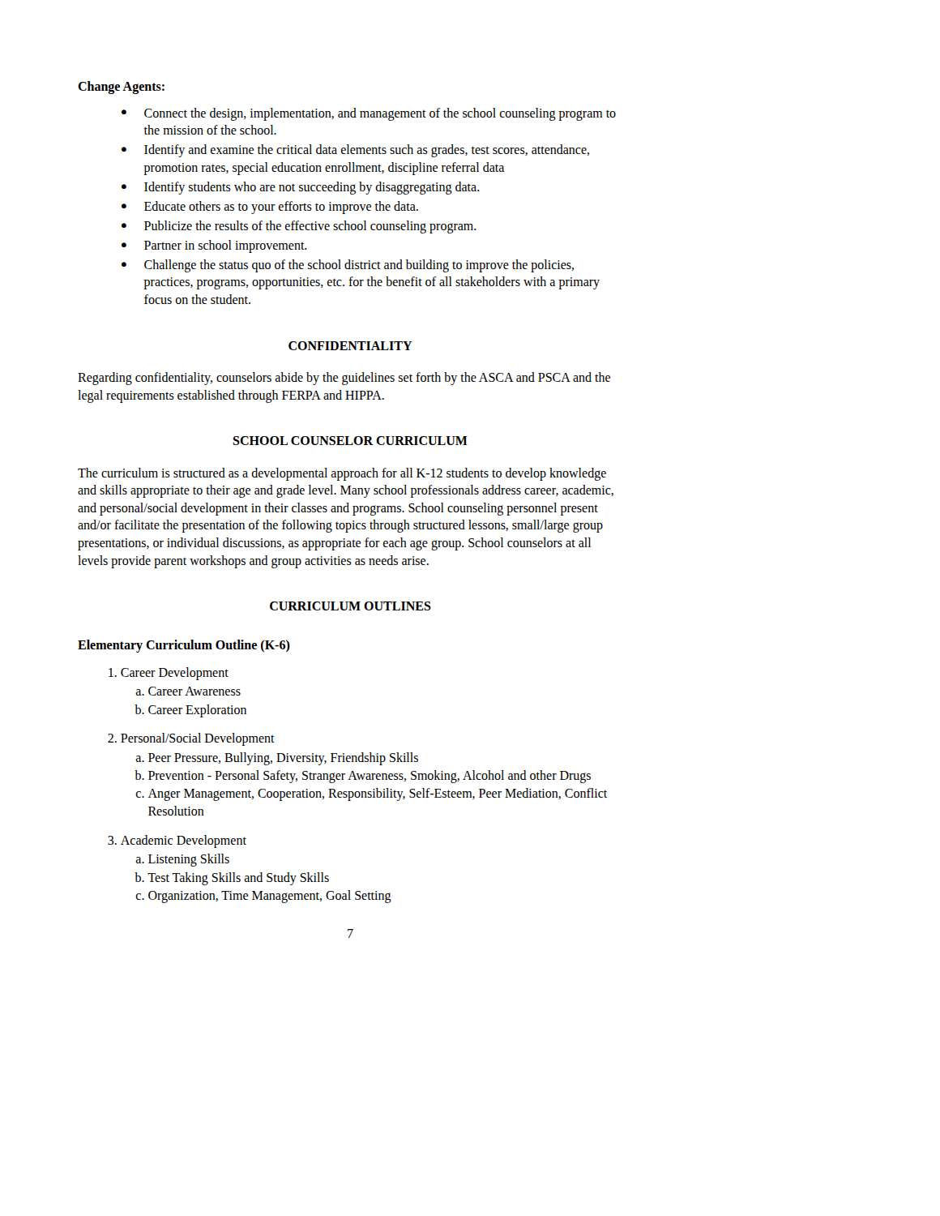Change Agents:
Connect the design, implementation, and management of the school counseling program to the mission of the school.
Identify and examine the critical data elements such as grades, test scores, attendance, promotion rates, special education enrollment, discipline referral data
Identify students who are not succeeding by disaggregating data.
Educate others as to your efforts to improve the data.
Publicize the results of the effective school counseling program.
Partner in school improvement.
Challenge the status quo of the school district and building to improve the policies, practices, programs, opportunities, etc. for the benefit of all stakeholders with a primary focus on the student.
CONFIDENTIALITY
Regarding confidentiality, counselors abide by the guidelines set forth by the ASCA and PSCA and the legal requirements established through FERPA and HIPPA.
SCHOOL COUNSELOR CURRICULUM
The curriculum is structured as a developmental approach for all K-12 students to develop knowledge and skills appropriate to their age and grade level. Many school professionals address career, academic, and personal/social development in their classes and programs. School counseling personnel present and/or facilitate the presentation of the following topics through structured lessons, small/large group presentations, or individual discussions, as appropriate for each age group. School counselors at all levels provide parent workshops and group activities as needs arise.
CURRICULUM OUTLINES
Elementary Curriculum Outline (K-6)
Career Development
Career Awareness
Career Exploration
Personal/Social Development
Peer Pressure, Bullying, Diversity, Friendship Skills
Prevention - Personal Safety, Stranger Awareness, Smoking, Alcohol and other Drugs
Anger Management, Cooperation, Responsibility, Self-Esteem, Peer Mediation, Conflict Resolution
Academic Development
Listening Skills
Test Taking Skills and Study Skills
Organization, Time Management, Goal Setting
7